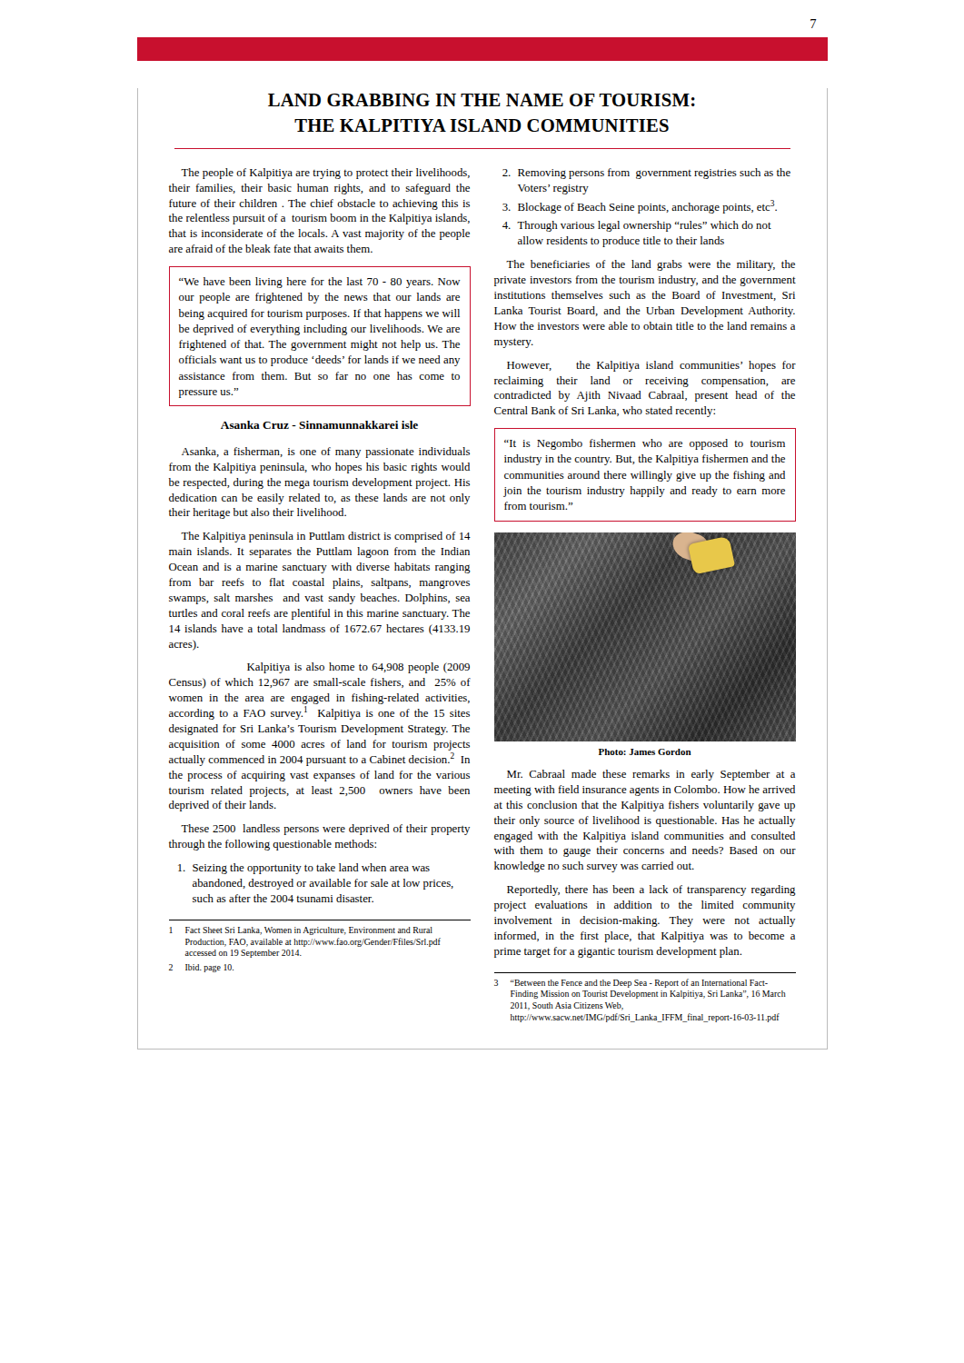7
LAND GRABBING IN THE NAME OF TOURISM:
THE KALPITIYA ISLAND COMMUNITIES
The people of Kalpitiya are trying to protect their livelihoods, their families, their basic human rights, and to safeguard the future of their children . The chief obstacle to achieving this is the relentless pursuit of a tourism boom in the Kalpitiya islands, that is inconsiderate of the locals. A vast majority of the people are afraid of the bleak fate that awaits them.
“We have been living here for the last 70 - 80 years. Now our people are frightened by the news that our lands are being acquired for tourism purposes. If that happens we will be deprived of everything including our livelihoods. We are frightened of that. The government might not help us. The officials want us to produce ‘deeds’ for lands if we need any assistance from them. But so far no one has come to pressure us.”
Asanka Cruz - Sinnamunnakkarei isle
Asanka, a fisherman, is one of many passionate individuals from the Kalpitiya peninsula, who hopes his basic rights would be respected, during the mega tourism development project. His dedication can be easily related to, as these lands are not only their heritage but also their livelihood.
The Kalpitiya peninsula in Puttlam district is comprised of 14 main islands. It separates the Puttlam lagoon from the Indian Ocean and is a marine sanctuary with diverse habitats ranging from bar reefs to flat coastal plains, saltpans, mangroves swamps, salt marshes and vast sandy beaches. Dolphins, sea turtles and coral reefs are plentiful in this marine sanctuary. The 14 islands have a total landmass of 1672.67 hectares (4133.19 acres).
Kalpitiya is also home to 64,908 people (2009 Census) of which 12,967 are small-scale fishers, and 25% of women in the area are engaged in fishing-related activities, according to a FAO survey.1 Kalpitiya is one of the 15 sites designated for Sri Lanka’s Tourism Development Strategy. The acquisition of some 4000 acres of land for tourism projects actually commenced in 2004 pursuant to a Cabinet decision.2 In the process of acquiring vast expanses of land for the various tourism related projects, at least 2,500 owners have been deprived of their lands.
These 2500 landless persons were deprived of their property through the following questionable methods:
Seizing the opportunity to take land when area was abandoned, destroyed or available for sale at low prices, such as after the 2004 tsunami disaster.
1
Fact Sheet Sri Lanka, Women in Agriculture, Environment and Rural Production, FAO, available at http://www.fao.org/Gender/Ffiles/Srl.pdf accessed on 19 September 2014.
2
Ibid. page 10.
Removing persons from government registries such as the Voters’ registry
Blockage of Beach Seine points, anchorage points, etc3.
Through various legal ownership “rules” which do not allow residents to produce title to their lands
The beneficiaries of the land grabs were the military, the private investors from the tourism industry, and the government institutions themselves such as the Board of Investment, Sri Lanka Tourist Board, and the Urban Development Authority. How the investors were able to obtain title to the land remains a mystery.
However, the Kalpitiya island communities’ hopes for reclaiming their land or receiving compensation, are contradicted by Ajith Nivaad Cabraal, present head of the Central Bank of Sri Lanka, who stated recently:
“It is Negombo fishermen who are opposed to tourism industry in the country. But, the Kalpitiya fishermen and the communities around there willingly give up the fishing and join the tourism industry happily and ready to earn more from tourism.”
Photo: James Gordon
Mr. Cabraal made these remarks in early September at a meeting with field insurance agents in Colombo. How he arrived at this conclusion that the Kalpitiya fishers voluntarily gave up their only source of livelihood is questionable. Has he actually engaged with the Kalpitiya island communities and consulted with them to gauge their concerns and needs? Based on our knowledge no such survey was carried out.
Reportedly, there has been a lack of transparency regarding project evaluations in addition to the limited community involvement in decision-making. They were not actually informed, in the first place, that Kalpitiya was to become a prime target for a gigantic tourism development plan.
3
“Between the Fence and the Deep Sea - Report of an International Fact-Finding Mission on Tourist Development in Kalpitiya, Sri Lanka”, 16 March 2011, South Asia Citizens Web, http://www.sacw.net/IMG/pdf/Sri_Lanka_IFFM_final_report-16-03-11.pdf